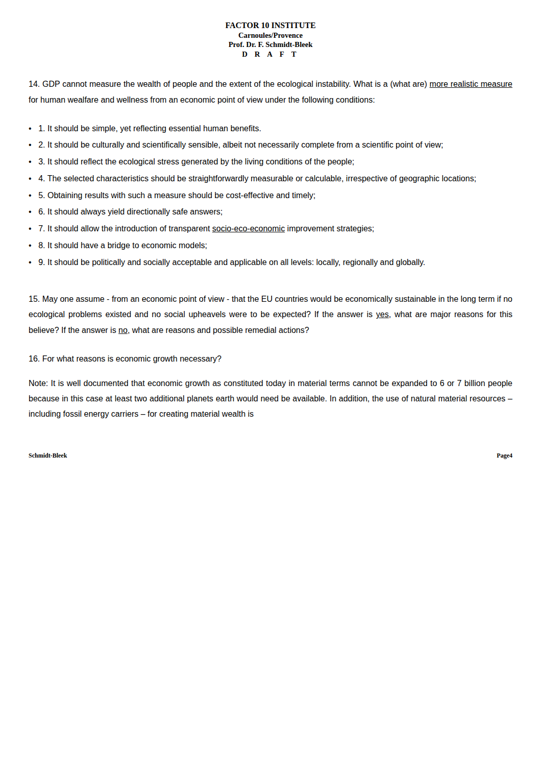FACTOR 10 INSTITUTE
Carnoules/Provence
Prof. Dr. F. Schmidt-Bleek
D R A F T
14. GDP cannot measure the wealth of people and the extent of the ecological instability. What is a (what are) more realistic measure for human wealfare and wellness from an economic point of view under the following conditions:
1. It should be simple, yet reflecting essential human benefits.
2. It should be culturally and scientifically sensible, albeit not necessarily complete from a scientific point of view;
3. It should reflect the ecological stress generated by the living conditions of the people;
4. The selected characteristics should be straightforwardly measurable or calculable, irrespective of geographic locations;
5. Obtaining results with such a measure should be cost-effective and timely;
6. It should always yield directionally safe answers;
7. It should allow the introduction of transparent socio-eco-economic improvement strategies;
8. It should have a bridge to economic models;
9. It should be politically and socially acceptable and applicable on all levels: locally, regionally and globally.
15. May one assume - from an economic point of view - that the EU countries would be economically sustainable in the long term if no ecological problems existed and no social upheavels were to be expected? If the answer is yes, what are major reasons for this believe? If the answer is no, what are reasons and possible remedial actions?
16. For what reasons is economic growth necessary?
Note: It is well documented that economic growth as constituted today in material terms cannot be expanded to 6 or 7 billion people because in this case at least two additional planets earth would need be available. In addition, the use of natural material resources – including fossil energy carriers – for creating material wealth is
Schmidt-Bleek Page4